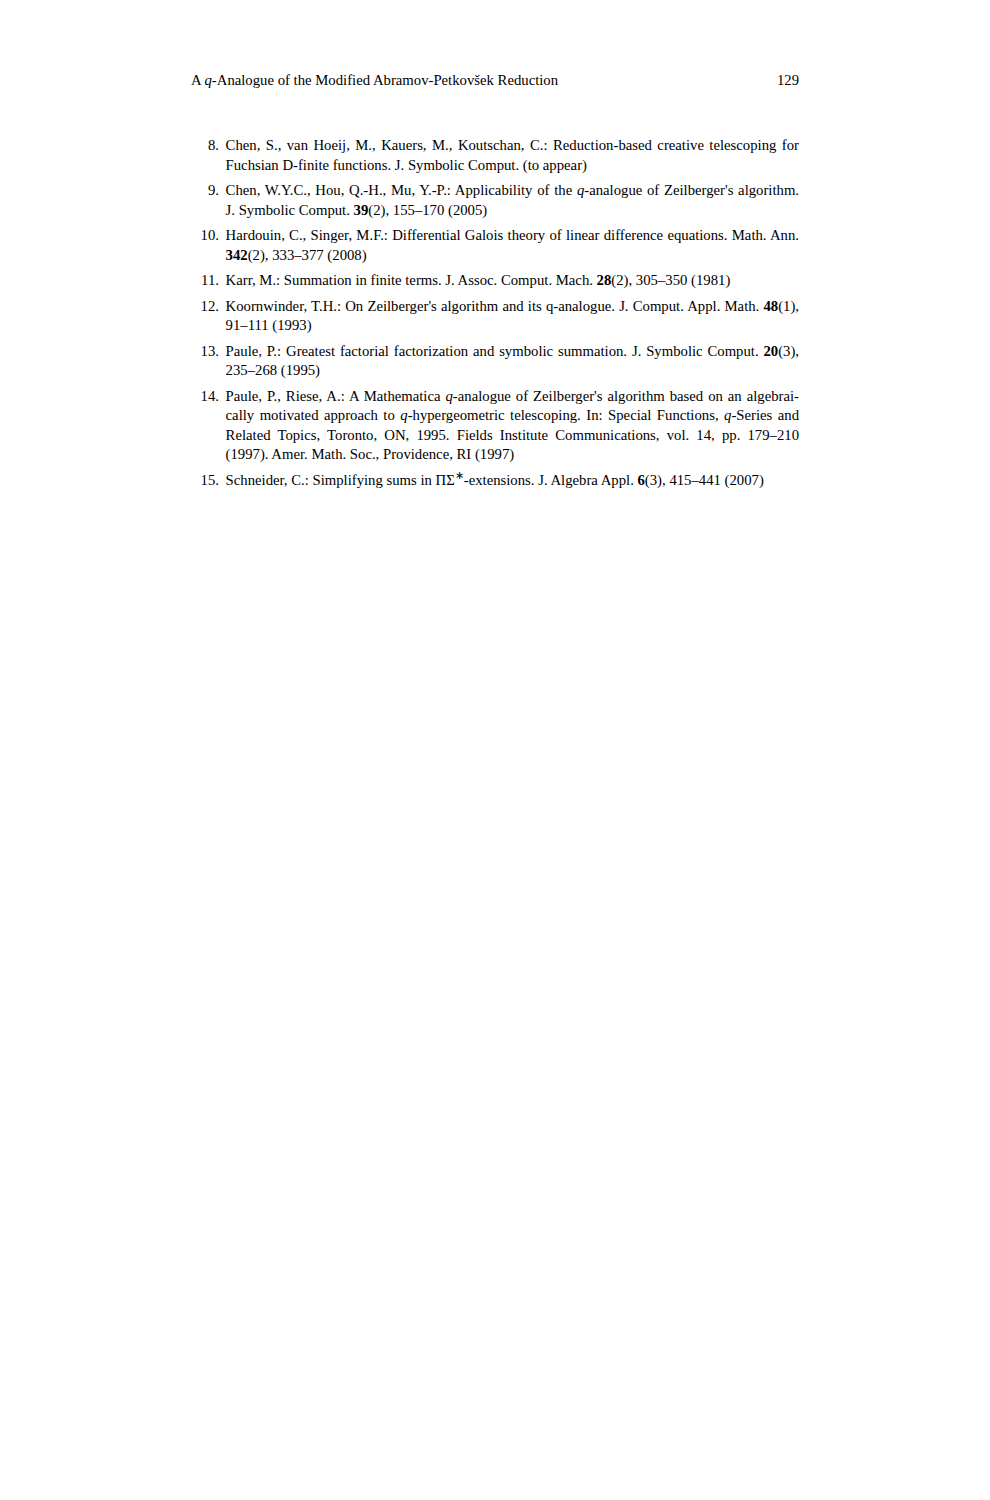A q-Analogue of the Modified Abramov-Petkovšek Reduction 129
8. Chen, S., van Hoeij, M., Kauers, M., Koutschan, C.: Reduction-based creative telescoping for Fuchsian D-finite functions. J. Symbolic Comput. (to appear)
9. Chen, W.Y.C., Hou, Q.-H., Mu, Y.-P.: Applicability of the q-analogue of Zeilberger's algorithm. J. Symbolic Comput. 39(2), 155–170 (2005)
10. Hardouin, C., Singer, M.F.: Differential Galois theory of linear difference equations. Math. Ann. 342(2), 333–377 (2008)
11. Karr, M.: Summation in finite terms. J. Assoc. Comput. Mach. 28(2), 305–350 (1981)
12. Koornwinder, T.H.: On Zeilberger's algorithm and its q-analogue. J. Comput. Appl. Math. 48(1), 91–111 (1993)
13. Paule, P.: Greatest factorial factorization and symbolic summation. J. Symbolic Comput. 20(3), 235–268 (1995)
14. Paule, P., Riese, A.: A Mathematica q-analogue of Zeilberger's algorithm based on an algebraically motivated approach to q-hypergeometric telescoping. In: Special Functions, q-Series and Related Topics, Toronto, ON, 1995. Fields Institute Communications, vol. 14, pp. 179–210 (1997). Amer. Math. Soc., Providence, RI (1997)
15. Schneider, C.: Simplifying sums in ΠΣ∗-extensions. J. Algebra Appl. 6(3), 415–441 (2007)